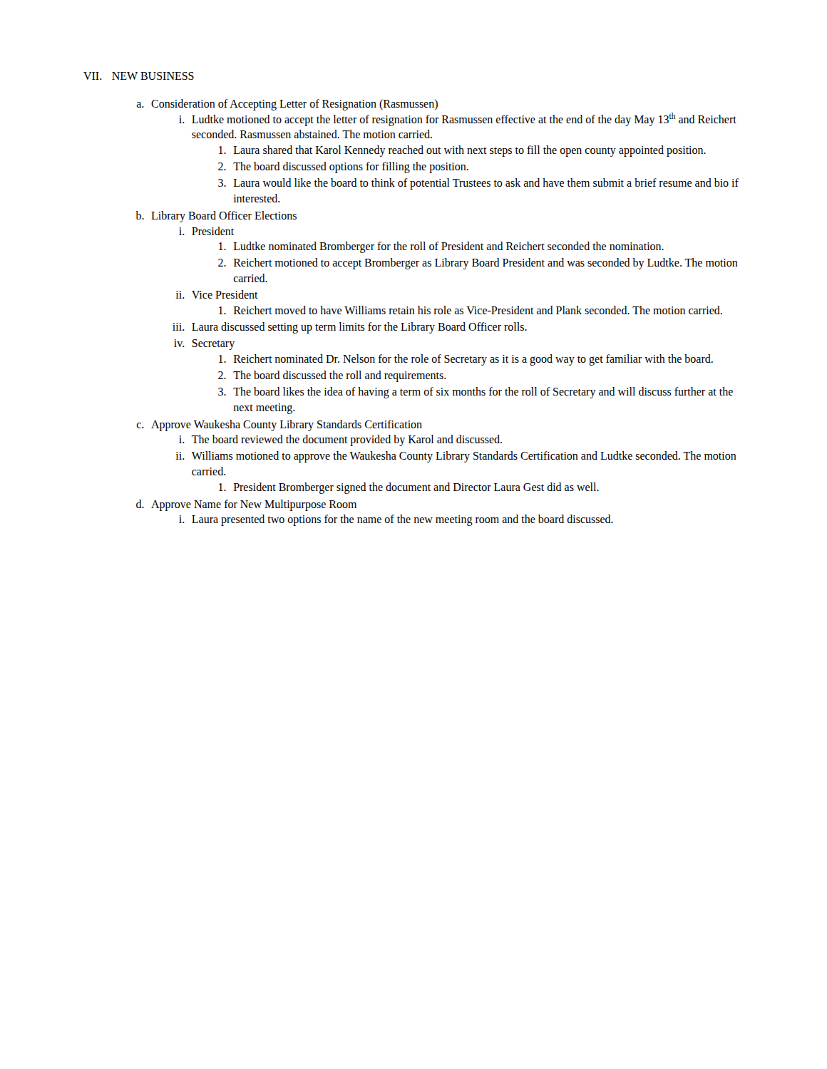NEW BUSINESS
Consideration of Accepting Letter of Resignation (Rasmussen)
Ludtke motioned to accept the letter of resignation for Rasmussen effective at the end of the day May 13th and Reichert seconded. Rasmussen abstained. The motion carried.
Laura shared that Karol Kennedy reached out with next steps to fill the open county appointed position.
The board discussed options for filling the position.
Laura would like the board to think of potential Trustees to ask and have them submit a brief resume and bio if interested.
Library Board Officer Elections
President
Ludtke nominated Bromberger for the roll of President and Reichert seconded the nomination.
Reichert motioned to accept Bromberger as Library Board President and was seconded by Ludtke. The motion carried.
Vice President
Reichert moved to have Williams retain his role as Vice-President and Plank seconded. The motion carried.
Laura discussed setting up term limits for the Library Board Officer rolls.
Secretary
Reichert nominated Dr. Nelson for the role of Secretary as it is a good way to get familiar with the board.
The board discussed the roll and requirements.
The board likes the idea of having a term of six months for the roll of Secretary and will discuss further at the next meeting.
Approve Waukesha County Library Standards Certification
The board reviewed the document provided by Karol and discussed.
Williams motioned to approve the Waukesha County Library Standards Certification and Ludtke seconded. The motion carried.
President Bromberger signed the document and Director Laura Gest did as well.
Approve Name for New Multipurpose Room
Laura presented two options for the name of the new meeting room and the board discussed.